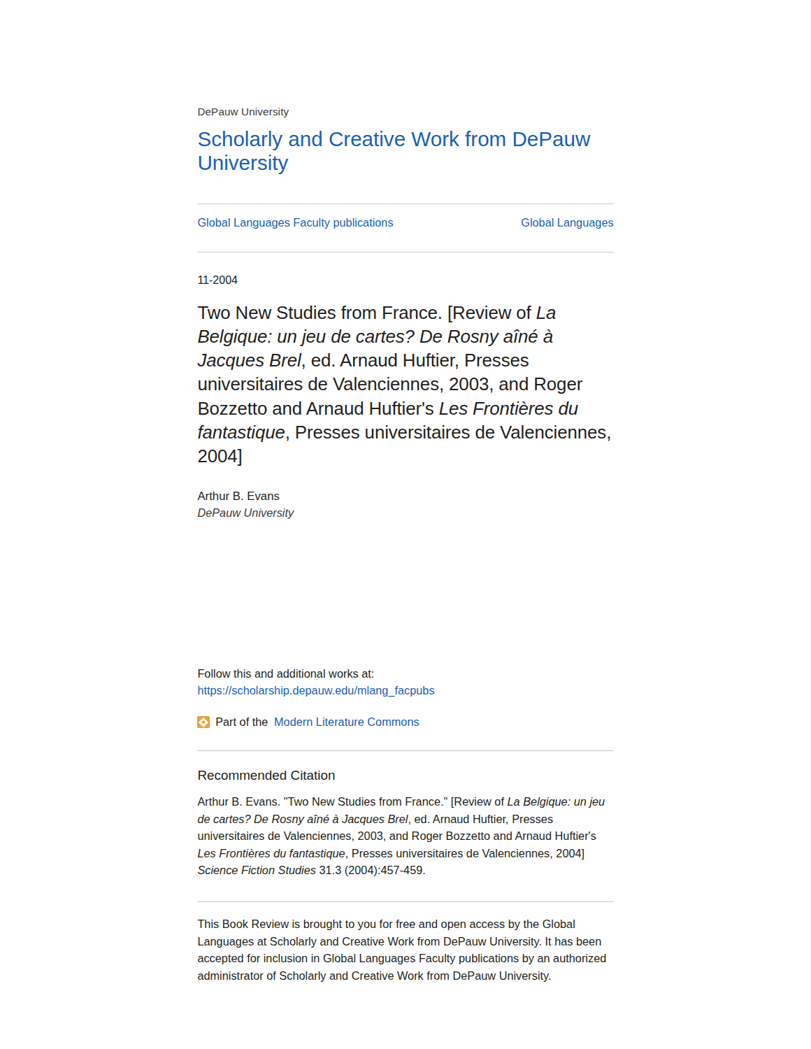DePauw University
Scholarly and Creative Work from DePauw University
Global Languages Faculty publications
Global Languages
11-2004
Two New Studies from France. [Review of La Belgique: un jeu de cartes? De Rosny aîné à Jacques Brel, ed. Arnaud Huftier, Presses universitaires de Valenciennes, 2003, and Roger Bozzetto and Arnaud Huftier's Les Frontières du fantastique, Presses universitaires de Valenciennes, 2004]
Arthur B. Evans
DePauw University
Follow this and additional works at: https://scholarship.depauw.edu/mlang_facpubs
Part of the Modern Literature Commons
Recommended Citation
Arthur B. Evans. "Two New Studies from France." [Review of La Belgique: un jeu de cartes? De Rosny aîné à Jacques Brel, ed. Arnaud Huftier, Presses universitaires de Valenciennes, 2003, and Roger Bozzetto and Arnaud Huftier's Les Frontières du fantastique, Presses universitaires de Valenciennes, 2004] Science Fiction Studies 31.3 (2004):457-459.
This Book Review is brought to you for free and open access by the Global Languages at Scholarly and Creative Work from DePauw University. It has been accepted for inclusion in Global Languages Faculty publications by an authorized administrator of Scholarly and Creative Work from DePauw University.